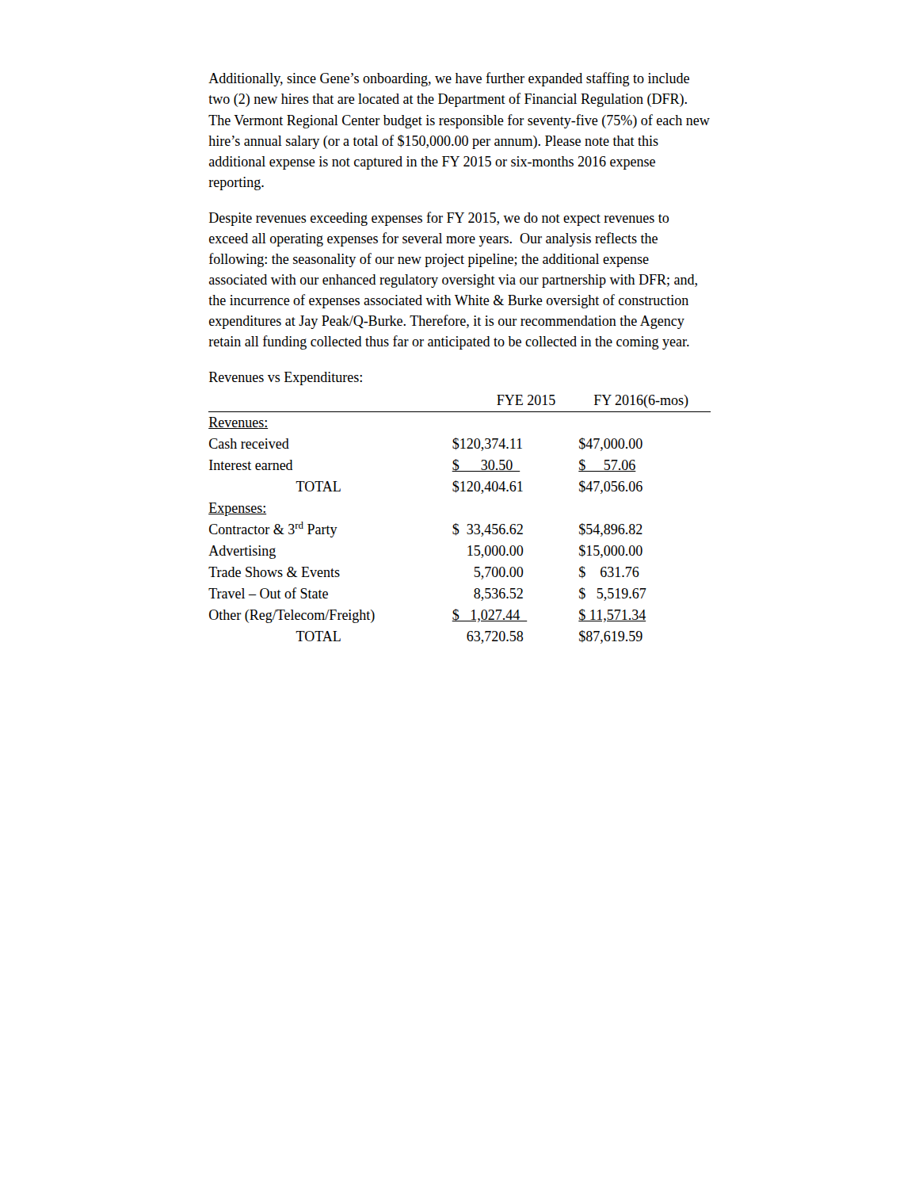Additionally, since Gene’s onboarding, we have further expanded staffing to include two (2) new hires that are located at the Department of Financial Regulation (DFR). The Vermont Regional Center budget is responsible for seventy-five (75%) of each new hire’s annual salary (or a total of $150,000.00 per annum). Please note that this additional expense is not captured in the FY 2015 or six-months 2016 expense reporting.
Despite revenues exceeding expenses for FY 2015, we do not expect revenues to exceed all operating expenses for several more years. Our analysis reflects the following: the seasonality of our new project pipeline; the additional expense associated with our enhanced regulatory oversight via our partnership with DFR; and, the incurrence of expenses associated with White & Burke oversight of construction expenditures at Jay Peak/Q-Burke. Therefore, it is our recommendation the Agency retain all funding collected thus far or anticipated to be collected in the coming year.
Revenues vs Expenditures:
| | FYE 2015 | FY 2016(6-mos) |
| Revenues: | | |
| Cash received | $120,374.11 | $47,000.00 |
| Interest earned | $ 30.50 | $ 57.06 |
| TOTAL | $120,404.61 | $47,056.06 |
| Expenses: | | |
| Contractor & 3 rd Party | $ 33,456.62 | $54,896.82 |
| Advertising | 15,000.00 | $15,000.00 |
| Trade Shows & Events | 5,700.00 | $ 631.76 |
| Travel – Out of State | 8,536.52 | $ 5,519.67 |
| Other (Reg/Telecom/Freight) | $ 1,027.44 | $ 11,571.34 |
| TOTAL | 63,720.58 | $87,619.59 |